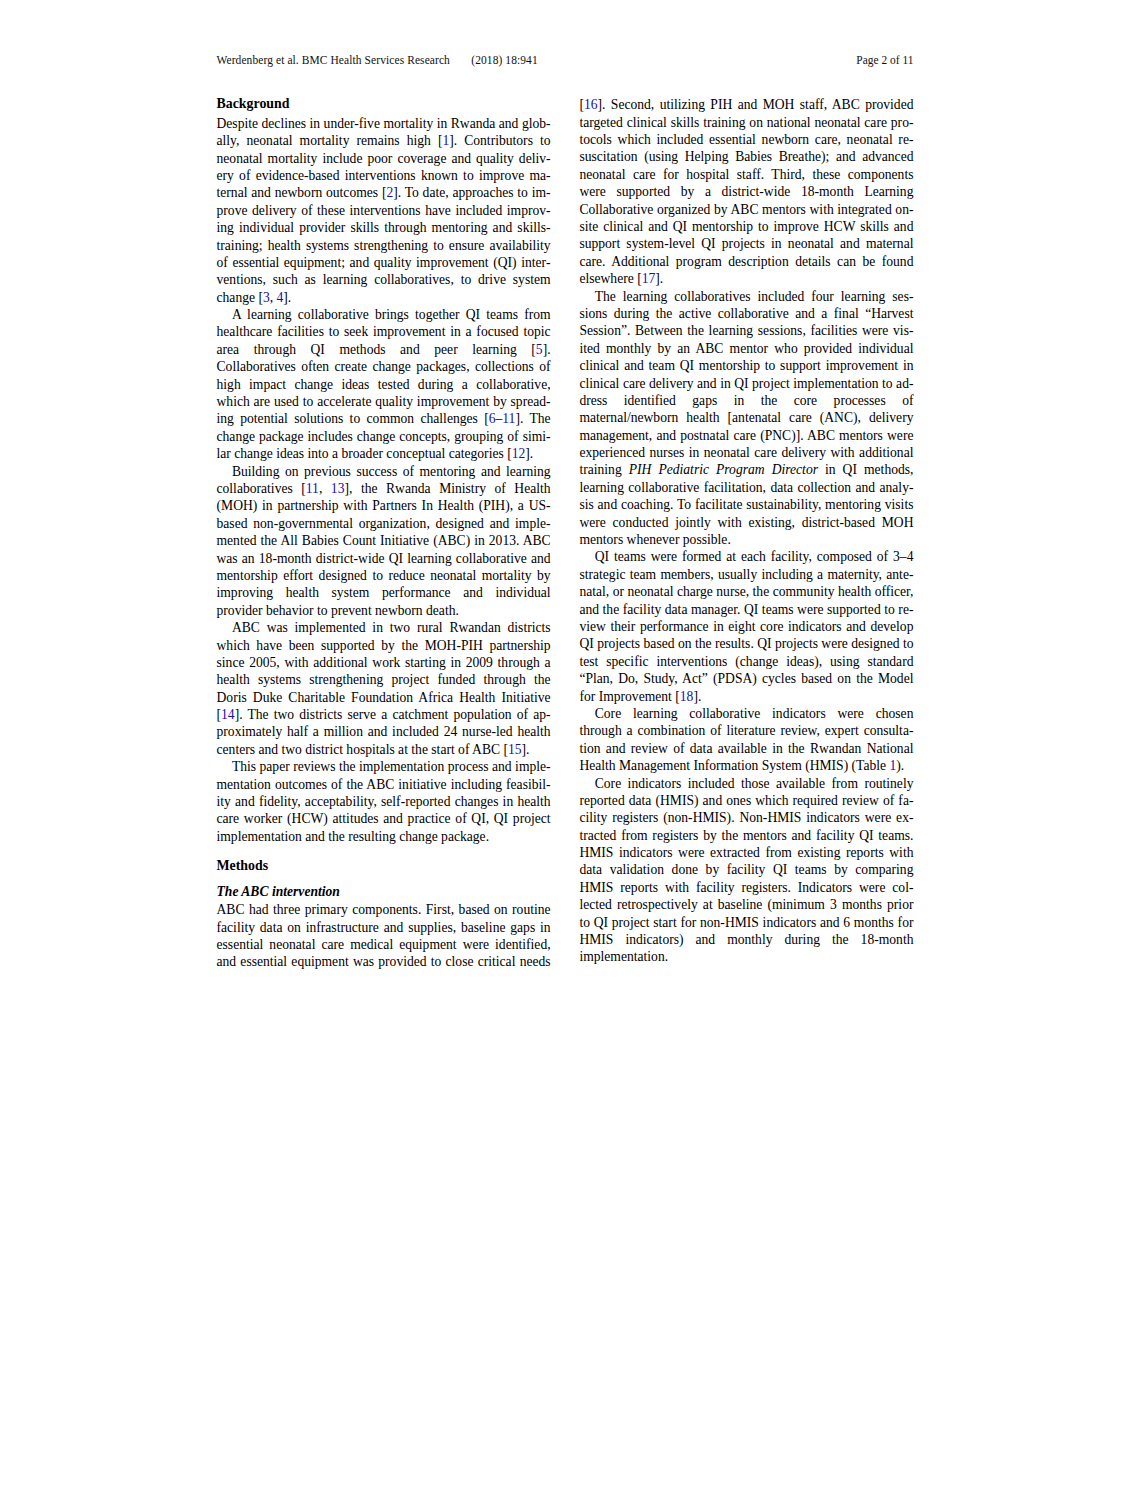Werdenberg et al. BMC Health Services Research (2018) 18:941
Page 2 of 11
Background
Despite declines in under-five mortality in Rwanda and globally, neonatal mortality remains high [1]. Contributors to neonatal mortality include poor coverage and quality delivery of evidence-based interventions known to improve maternal and newborn outcomes [2]. To date, approaches to improve delivery of these interventions have included improving individual provider skills through mentoring and skills-training; health systems strengthening to ensure availability of essential equipment; and quality improvement (QI) interventions, such as learning collaboratives, to drive system change [3, 4].
A learning collaborative brings together QI teams from healthcare facilities to seek improvement in a focused topic area through QI methods and peer learning [5]. Collaboratives often create change packages, collections of high impact change ideas tested during a collaborative, which are used to accelerate quality improvement by spreading potential solutions to common challenges [6–11]. The change package includes change concepts, grouping of similar change ideas into a broader conceptual categories [12].
Building on previous success of mentoring and learning collaboratives [11, 13], the Rwanda Ministry of Health (MOH) in partnership with Partners In Health (PIH), a US-based non-governmental organization, designed and implemented the All Babies Count Initiative (ABC) in 2013. ABC was an 18-month district-wide QI learning collaborative and mentorship effort designed to reduce neonatal mortality by improving health system performance and individual provider behavior to prevent newborn death.
ABC was implemented in two rural Rwandan districts which have been supported by the MOH-PIH partnership since 2005, with additional work starting in 2009 through a health systems strengthening project funded through the Doris Duke Charitable Foundation Africa Health Initiative [14]. The two districts serve a catchment population of approximately half a million and included 24 nurse-led health centers and two district hospitals at the start of ABC [15].
This paper reviews the implementation process and implementation outcomes of the ABC initiative including feasibility and fidelity, acceptability, self-reported changes in health care worker (HCW) attitudes and practice of QI, QI project implementation and the resulting change package.
Methods
The ABC intervention
ABC had three primary components. First, based on routine facility data on infrastructure and supplies, baseline gaps in essential neonatal care medical equipment were identified, and essential equipment was provided to close critical needs [16]. Second, utilizing PIH and MOH staff, ABC provided targeted clinical skills training on national neonatal care protocols which included essential newborn care, neonatal resuscitation (using Helping Babies Breathe); and advanced neonatal care for hospital staff. Third, these components were supported by a district-wide 18-month Learning Collaborative organized by ABC mentors with integrated onsite clinical and QI mentorship to improve HCW skills and support system-level QI projects in neonatal and maternal care. Additional program description details can be found elsewhere [17].
The learning collaboratives included four learning sessions during the active collaborative and a final “Harvest Session”. Between the learning sessions, facilities were visited monthly by an ABC mentor who provided individual clinical and team QI mentorship to support improvement in clinical care delivery and in QI project implementation to address identified gaps in the core processes of maternal/newborn health [antenatal care (ANC), delivery management, and postnatal care (PNC)]. ABC mentors were experienced nurses in neonatal care delivery with additional training PIH Pediatric Program Director in QI methods, learning collaborative facilitation, data collection and analysis and coaching. To facilitate sustainability, mentoring visits were conducted jointly with existing, district-based MOH mentors whenever possible.
QI teams were formed at each facility, composed of 3–4 strategic team members, usually including a maternity, antenatal, or neonatal charge nurse, the community health officer, and the facility data manager. QI teams were supported to review their performance in eight core indicators and develop QI projects based on the results. QI projects were designed to test specific interventions (change ideas), using standard “Plan, Do, Study, Act” (PDSA) cycles based on the Model for Improvement [18].
Core learning collaborative indicators were chosen through a combination of literature review, expert consultation and review of data available in the Rwandan National Health Management Information System (HMIS) (Table 1).
Core indicators included those available from routinely reported data (HMIS) and ones which required review of facility registers (non-HMIS). Non-HMIS indicators were extracted from registers by the mentors and facility QI teams. HMIS indicators were extracted from existing reports with data validation done by facility QI teams by comparing HMIS reports with facility registers. Indicators were collected retrospectively at baseline (minimum 3 months prior to QI project start for non-HMIS indicators and 6 months for HMIS indicators) and monthly during the 18-month implementation.